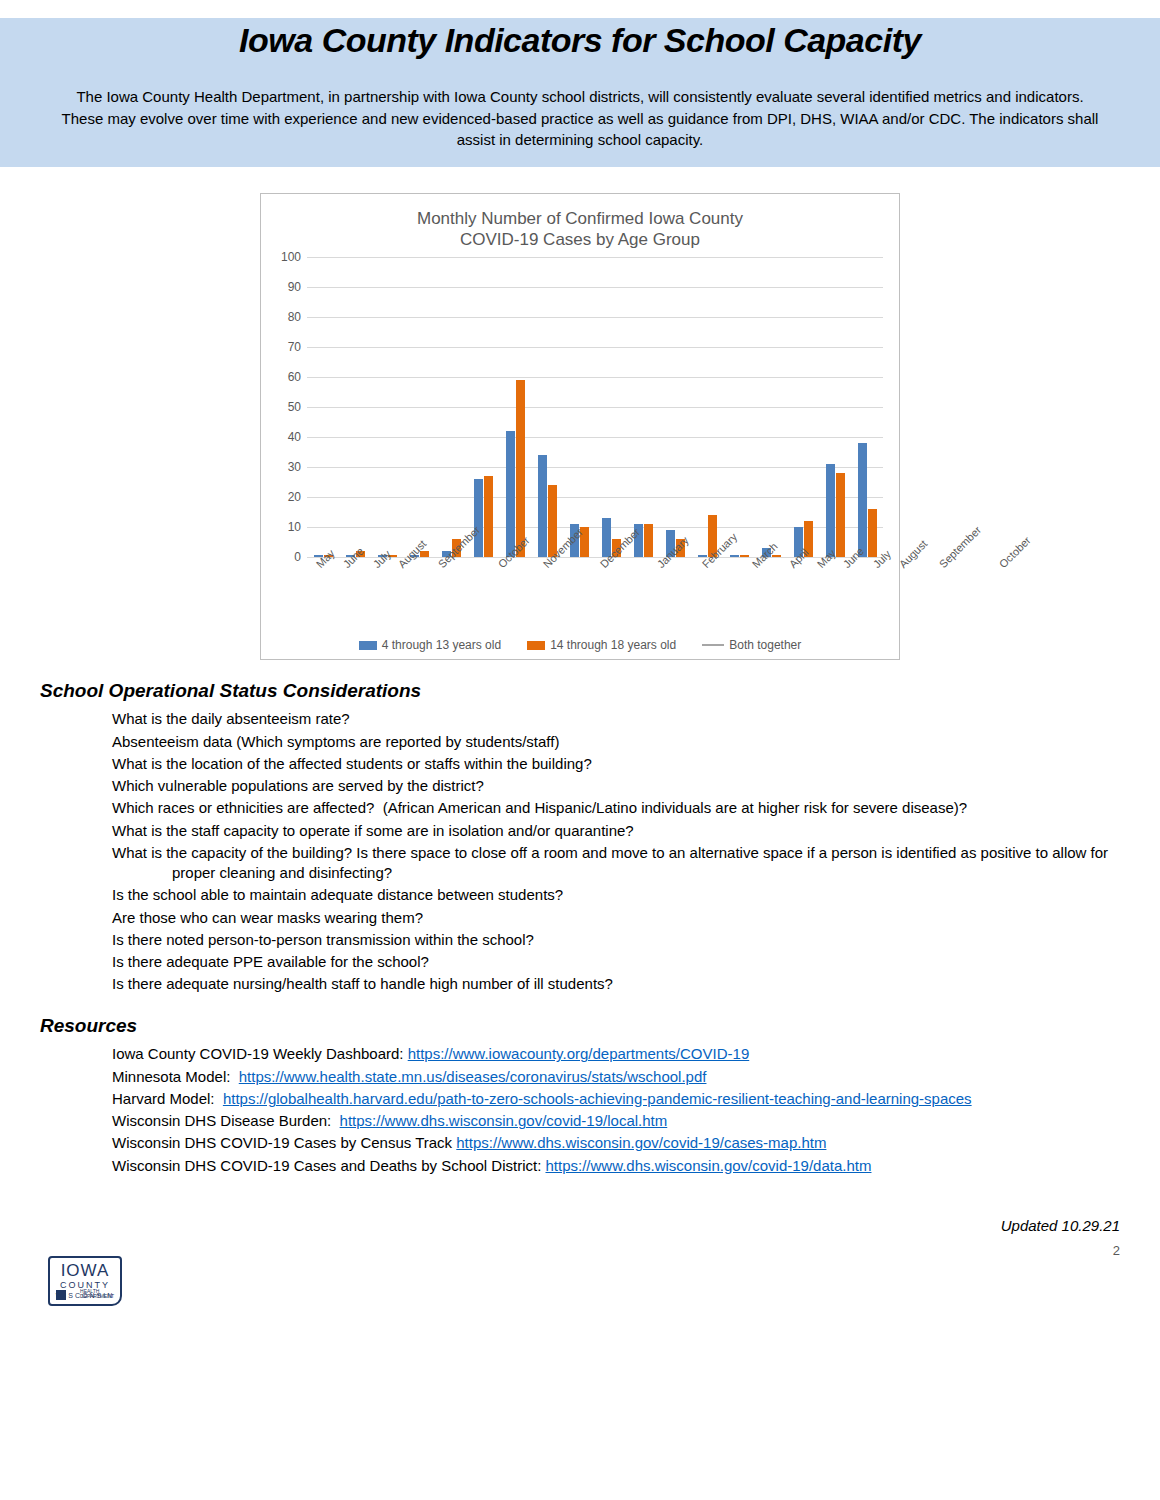Iowa County Indicators for School Capacity
The Iowa County Health Department, in partnership with Iowa County school districts, will consistently evaluate several identified metrics and indicators. These may evolve over time with experience and new evidenced-based practice as well as guidance from DPI, DHS, WIAA and/or CDC. The indicators shall assist in determining school capacity.
Monthly Number of Confirmed Iowa County
COVID-19 Cases by Age Group
100
90
80
70
60
50
40
30
20
10
0
May
June
July
August
September
October
November
December
January
February
March
April
May
June
July
August
September
October
4 through 13 years old
14 through 18 years old
Both together
School Operational Status Considerations
What is the daily absenteeism rate?
Absenteeism data (Which symptoms are reported by students/staff)
What is the location of the affected students or staffs within the building?
Which vulnerable populations are served by the district?
Which races or ethnicities are affected? (African American and Hispanic/Latino individuals are at higher risk for severe disease)?
What is the staff capacity to operate if some are in isolation and/or quarantine?
What is the capacity of the building? Is there space to close off a room and move to an alternative space if a person is identified as positive to allow for proper cleaning and disinfecting?
Is the school able to maintain adequate distance between students?
Are those who can wear masks wearing them?
Is there noted person-to-person transmission within the school?
Is there adequate PPE available for the school?
Is there adequate nursing/health staff to handle high number of ill students?
Resources
Iowa County COVID-19 Weekly Dashboard: https://www.iowacounty.org/departments/COVID-19
Minnesota Model: https://www.health.state.mn.us/diseases/coronavirus/stats/wschool.pdf
Harvard Model: https://globalhealth.harvard.edu/path-to-zero-schools-achieving-pandemic-resilient-teaching-and-learning-spaces
Wisconsin DHS Disease Burden: https://www.dhs.wisconsin.gov/covid-19/local.htm
Wisconsin DHS COVID-19 Cases by Census Track https://www.dhs.wisconsin.gov/covid-19/cases-map.htm
Wisconsin DHS COVID-19 Cases and Deaths by School District: https://www.dhs.wisconsin.gov/covid-19/data.htm
IOWA
COUNTY
WISCONSIN
HEALTH
DEPARTMENT
Updated 10.29.21
2